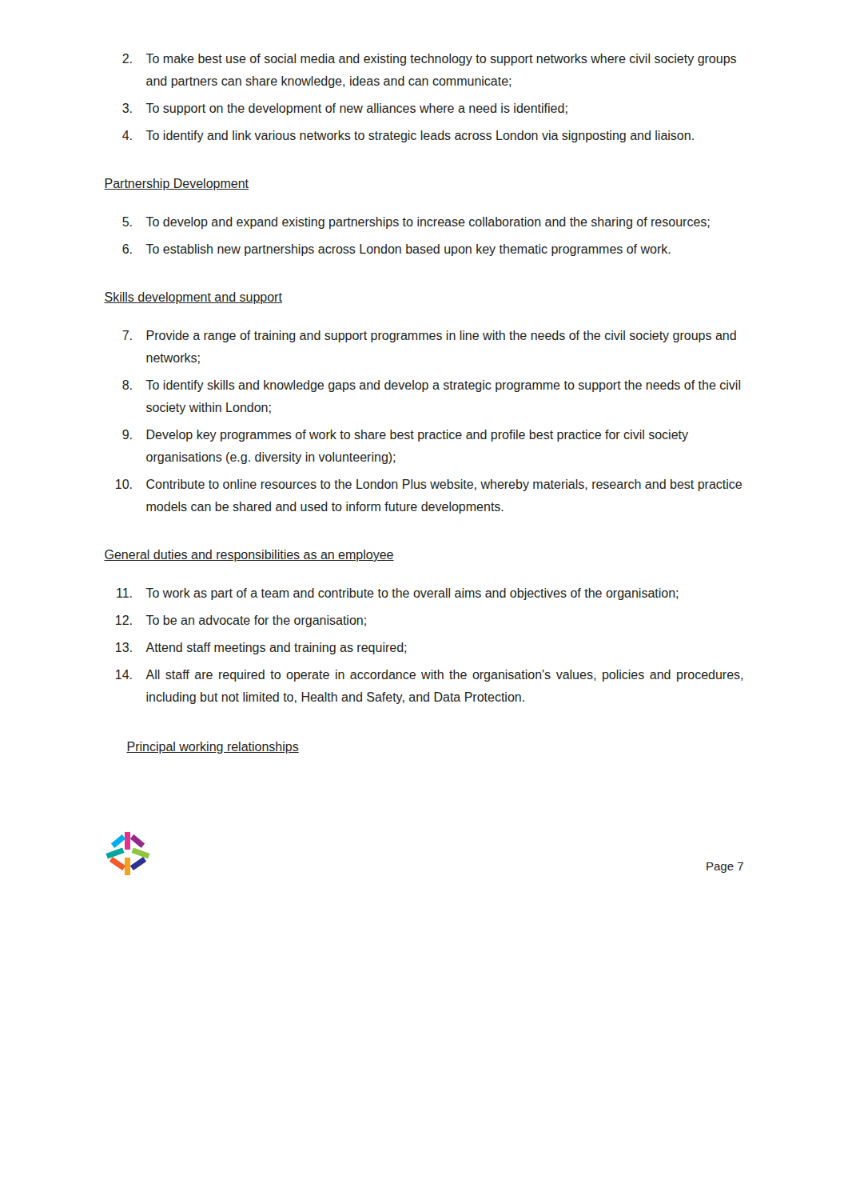To make best use of social media and existing technology to support networks where civil society groups and partners can share knowledge, ideas and can communicate;
To support on the development of new alliances where a need is identified;
To identify and link various networks to strategic leads across London via signposting and liaison.
Partnership Development
To develop and expand existing partnerships to increase collaboration and the sharing of resources;
To establish new partnerships across London based upon key thematic programmes of work.
Skills development and support
Provide a range of training and support programmes in line with the needs of the civil society groups and networks;
To identify skills and knowledge gaps and develop a strategic programme to support the needs of the civil society within London;
Develop key programmes of work to share best practice and profile best practice for civil society organisations (e.g. diversity in volunteering);
Contribute to online resources to the London Plus website, whereby materials, research and best practice models can be shared and used to inform future developments.
General duties and responsibilities as an employee
To work as part of a team and contribute to the overall aims and objectives of the organisation;
To be an advocate for the organisation;
Attend staff meetings and training as required;
All staff are required to operate in accordance with the organisation's values, policies and procedures, including but not limited to, Health and Safety, and Data Protection.
Principal working relationships
Page 7